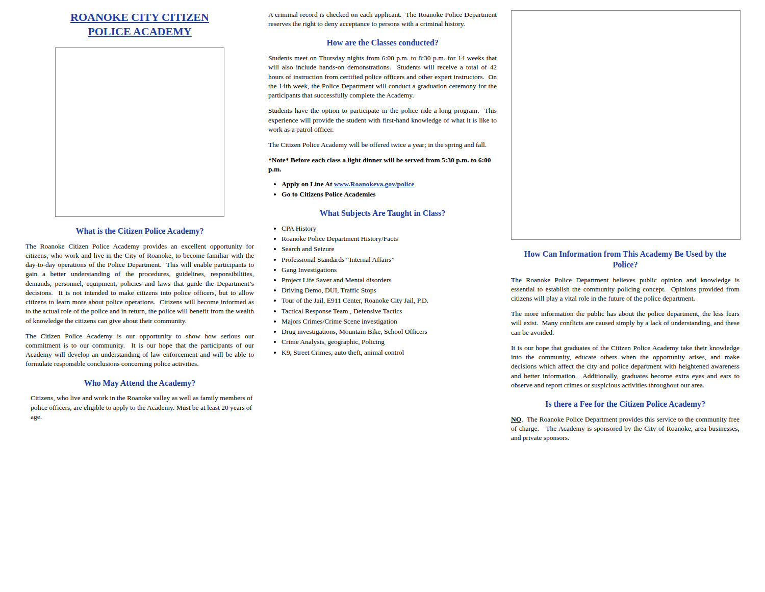ROANOKE CITY CITIZEN
POLICE ACADEMY
What is the Citizen Police Academy?
The Roanoke Citizen Police Academy provides an excellent opportunity for citizens, who work and live in the City of Roanoke, to become familiar with the day-to-day operations of the Police Department. This will enable participants to gain a better understanding of the procedures, guidelines, responsibilities, demands, personnel, equipment, policies and laws that guide the Department’s decisions. It is not intended to make citizens into police officers, but to allow citizens to learn more about police operations. Citizens will become informed as to the actual role of the police and in return, the police will benefit from the wealth of knowledge the citizens can give about their community.
The Citizen Police Academy is our opportunity to show how serious our commitment is to our community. It is our hope that the participants of our Academy will develop an understanding of law enforcement and will be able to formulate responsible conclusions concerning police activities.
Who May Attend the Academy?
Citizens, who live and work in the Roanoke valley as well as family members of police officers, are eligible to apply to the Academy. Must be at least 20 years of age.
A criminal record is checked on each applicant. The Roanoke Police Department reserves the right to deny acceptance to persons with a criminal history.
How are the Classes conducted?
Students meet on Thursday nights from 6:00 p.m. to 8:30 p.m. for 14 weeks that will also include hands-on demonstrations. Students will receive a total of 42 hours of instruction from certified police officers and other expert instructors. On the 14th week, the Police Department will conduct a graduation ceremony for the participants that successfully complete the Academy.
Students have the option to participate in the police ride-a-long program. This experience will provide the student with first-hand knowledge of what it is like to work as a patrol officer.
The Citizen Police Academy will be offered twice a year; in the spring and fall.
*Note* Before each class a light dinner will be served from 5:30 p.m. to 6:00 p.m.
Apply on Line At www.Roanokeva.gov/police
Go to Citizens Police Academies
What Subjects Are Taught in Class?
CPA History
Roanoke Police Department History/Facts
Search and Seizure
Professional Standards “Internal Affairs”
Gang Investigations
Project Life Saver and Mental disorders
Driving Demo, DUI, Traffic Stops
Tour of the Jail, E911 Center, Roanoke City Jail, P.D.
Tactical Response Team , Defensive Tactics
Majors Crimes/Crime Scene investigation
Drug investigations, Mountain Bike, School Officers
Crime Analysis, geographic, Policing
K9, Street Crimes, auto theft, animal control
How Can Information from This Academy Be Used by the Police?
The Roanoke Police Department believes public opinion and knowledge is essential to establish the community policing concept. Opinions provided from citizens will play a vital role in the future of the police department.
The more information the public has about the police department, the less fears will exist. Many conflicts are caused simply by a lack of understanding, and these can be avoided.
It is our hope that graduates of the Citizen Police Academy take their knowledge into the community, educate others when the opportunity arises, and make decisions which affect the city and police department with heightened awareness and better information. Additionally, graduates become extra eyes and ears to observe and report crimes or suspicious activities throughout our area.
Is there a Fee for the Citizen Police Academy?
NO. The Roanoke Police Department provides this service to the community free of charge. The Academy is sponsored by the City of Roanoke, area businesses, and private sponsors.